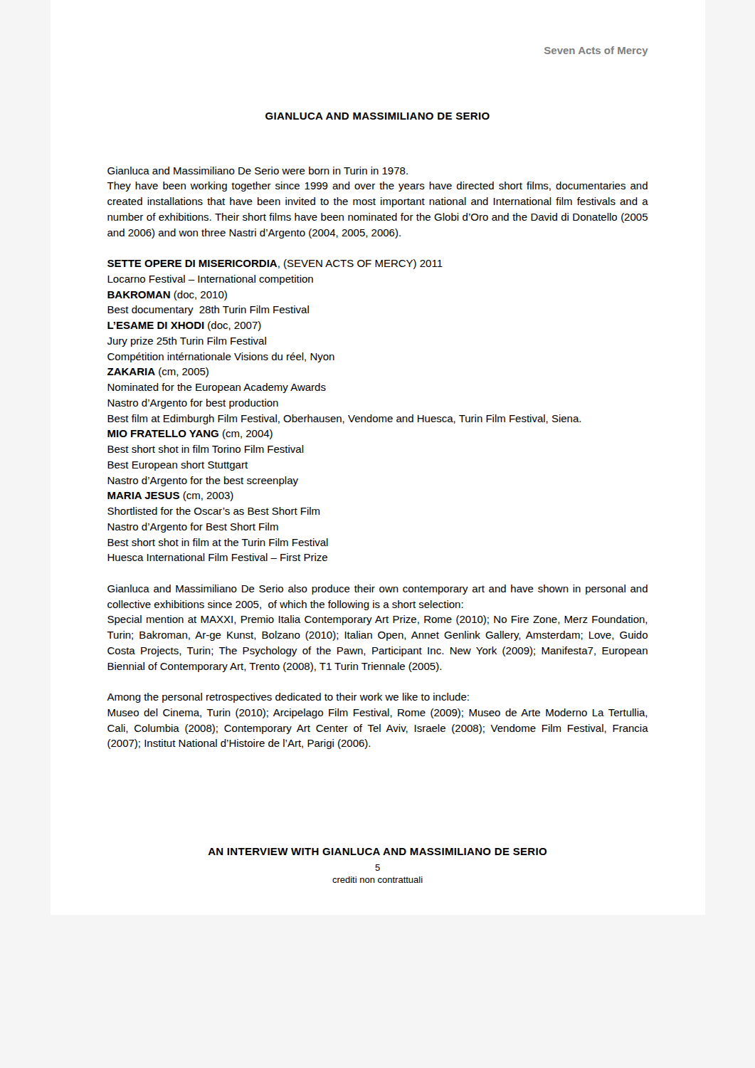Seven Acts of Mercy
GIANLUCA AND MASSIMILIANO DE SERIO
Gianluca and Massimiliano De Serio were born in Turin in 1978.
They have been working together since 1999 and over the years have directed short films, documentaries and created installations that have been invited to the most important national and International film festivals and a number of exhibitions. Their short films have been nominated for the Globi d’Oro and the David di Donatello (2005 and 2006) and won three Nastri d’Argento (2004, 2005, 2006).
SETTE OPERE DI MISERICORDIA, (SEVEN ACTS OF MERCY) 2011
Locarno Festival – International competition
BAKROMAN (doc, 2010)
Best documentary 28th Turin Film Festival
L’ESAME DI XHODI (doc, 2007)
Jury prize 25th Turin Film Festival
Compétition intérnationale Visions du réel, Nyon
ZAKARIA (cm, 2005)
Nominated for the European Academy Awards
Nastro d’Argento for best production
Best film at Edimburgh Film Festival, Oberhausen, Vendome and Huesca, Turin Film Festival, Siena.
MIO FRATELLO YANG (cm, 2004)
Best short shot in film Torino Film Festival
Best European short Stuttgart
Nastro d’Argento for the best screenplay
MARIA JESUS (cm, 2003)
Shortlisted for the Oscar’s as Best Short Film
Nastro d’Argento for Best Short Film
Best short shot in film at the Turin Film Festival
Huesca International Film Festival – First Prize
Gianluca and Massimiliano De Serio also produce their own contemporary art and have shown in personal and collective exhibitions since 2005, of which the following is a short selection:
Special mention at MAXXI, Premio Italia Contemporary Art Prize, Rome (2010); No Fire Zone, Merz Foundation, Turin; Bakroman, Ar-ge Kunst, Bolzano (2010); Italian Open, Annet Genlink Gallery, Amsterdam; Love, Guido Costa Projects, Turin; The Psychology of the Pawn, Participant Inc. New York (2009); Manifesta7, European Biennial of Contemporary Art, Trento (2008), T1 Turin Triennale (2005).
Among the personal retrospectives dedicated to their work we like to include:
Museo del Cinema, Turin (2010); Arcipelago Film Festival, Rome (2009); Museo de Arte Moderno La Tertullia, Cali, Columbia (2008); Contemporary Art Center of Tel Aviv, Israele (2008); Vendome Film Festival, Francia (2007); Institut National d’Histoire de l’Art, Parigi (2006).
AN INTERVIEW WITH GIANLUCA AND MASSIMILIANO DE SERIO
5 crediti non contrattuali